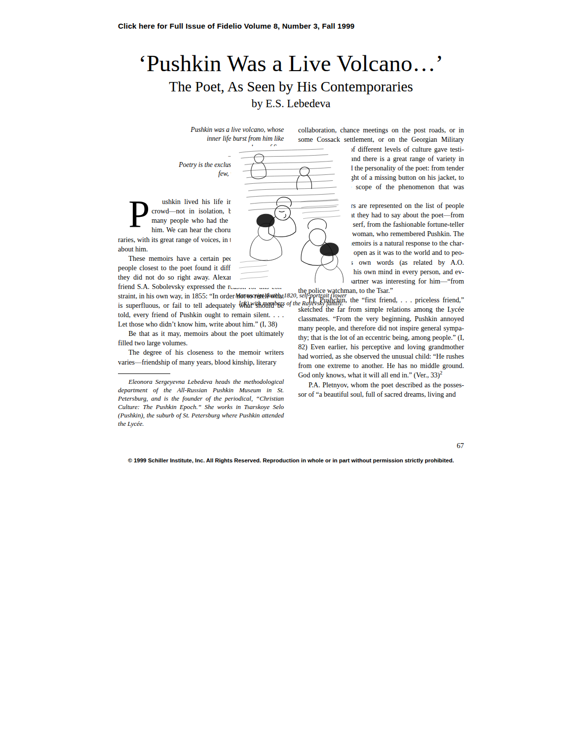Click here for Full Issue of Fidelio Volume 8, Number 3, Fall 1999
‘Pushkin Was a Live Volcano…’
The Poet, As Seen by His Contemporaries
by E.S. Lebedeva
Pushkin was a live volcano, whose
inner life burst from him like
a column of fire.
—F. Glinka (I, 245)1
Poetry is the exclusive passion of those
few, who are born poets.
—A.S. Pushkin
Pushkin lived his life in a big and noisy crowd—not in isolation, but surrounded by many people who had the opportunity to see him. We can hear the chorus of his contemporaries, with its great range of voices, in their reminiscences about him.
These memoirs have a certain peculiar feature. The people closest to the poet found it difficult to speak, and they did not do so right away. Alexander Sergeyevich’s friend S.A. Sobolevsky expressed the reason for this constraint, in his own way, in 1855: “In order not to retell what is superfluous, or fail to tell adequately what should be told, every friend of Pushkin ought to remain silent. . . . Let those who didn’t know him, write about him.” (I, 38)
Be that as it may, memoirs about the poet ultimately filled two large volumes.
The degree of his closeness to the memoir writers varies—friendship of many years, blood kinship, literary
Eleonora Sergeyevna Lebedeva heads the methodological department of the All-Russian Pushkin Museum in St. Petersburg, and is the founder of the periodical, “Christian Culture: The Pushkin Epoch.” She works in Tsarskoye Selo (Pushkin), the suburb of St. Petersburg where Pushkin attended the Lycée.
collaboration, chance meetings on the post roads, or in some Cossack settlement, or on the Georgian Military Highway. People of different levels of culture gave testimony about him, and there is a great range of variety in how they perceived the personality of the poet: from tender solicitude at the sight of a missing button on his jacket, to amazement at the scope of the phenomenon that was Pushkin.
All social layers are represented on the list of people who have said what they had to say about the poet—from the Emperor to the serf, from the fashionable fortune-teller to the old Cossack woman, who remembered Pushkin. The richness of these memoirs is a natural response to the character of his genius, open as it was to the world and to people: In Pushkin’s own words (as related by A.O. Smirnova), he saw his own mind in every person, and every conversation partner was interesting for him—“from the police watchman, to the Tsar.”
I.I. Pushchin, the “first friend, . . . priceless friend,” sketched the far from simple relations among the Lycée classmates. “From the very beginning, Pushkin annoyed many people, and therefore did not inspire general sympathy; that is the lot of an eccentric being, among people.” (I, 82) Even earlier, his perceptive and loving grandmother had worried, as she observed the unusual child: “He rushes from one extreme to another. He has no middle ground. God only knows, what it will all end in.” (Ver., 33)2
P.A. Pletnyov, whom the poet described as the possessor of “a beautiful soul, full of sacred dreams, living and
Manuscript sketch, 1820, self-portrait (lower left) with members of the Rayevsky family.
67
© 1999 Schiller Institute, Inc. All Rights Reserved. Reproduction in whole or in part without permission strictly prohibited.